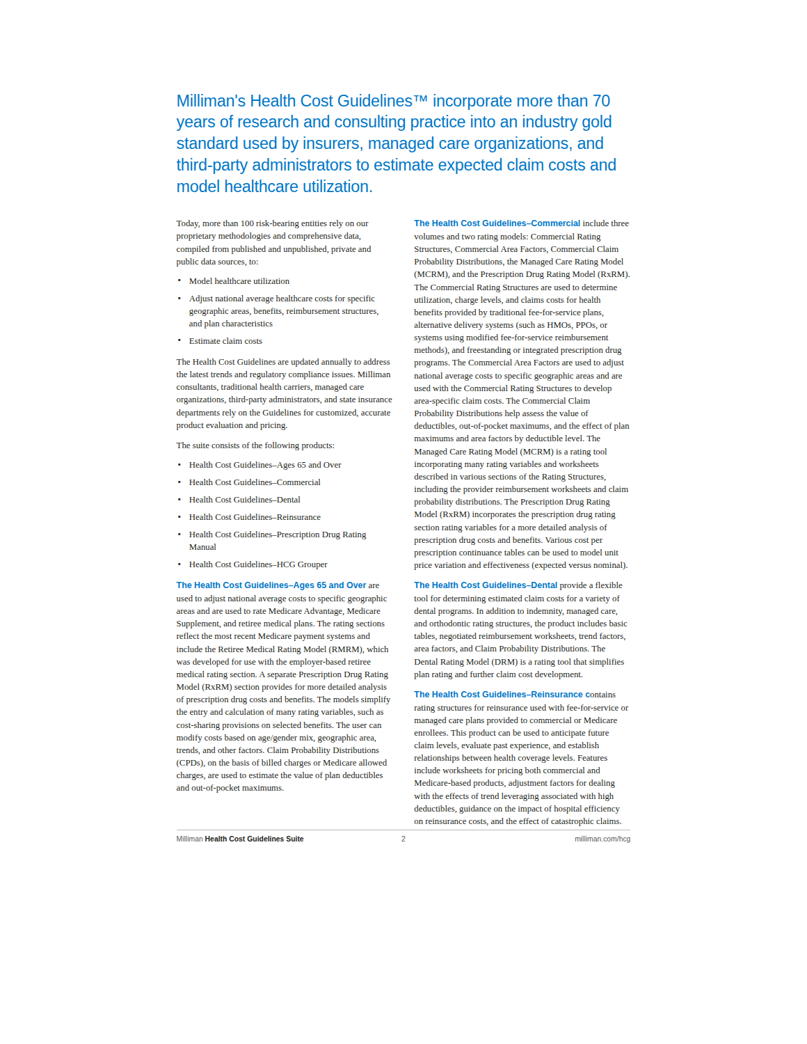Milliman's Health Cost Guidelines™ incorporate more than 70 years of research and consulting practice into an industry gold standard used by insurers, managed care organizations, and third-party administrators to estimate expected claim costs and model healthcare utilization.
Today, more than 100 risk-bearing entities rely on our proprietary methodologies and comprehensive data, compiled from published and unpublished, private and public data sources, to:
Model healthcare utilization
Adjust national average healthcare costs for specific geographic areas, benefits, reimbursement structures, and plan characteristics
Estimate claim costs
The Health Cost Guidelines are updated annually to address the latest trends and regulatory compliance issues. Milliman consultants, traditional health carriers, managed care organizations, third-party administrators, and state insurance departments rely on the Guidelines for customized, accurate product evaluation and pricing.
The suite consists of the following products:
Health Cost Guidelines–Ages 65 and Over
Health Cost Guidelines–Commercial
Health Cost Guidelines–Dental
Health Cost Guidelines–Reinsurance
Health Cost Guidelines–Prescription Drug Rating Manual
Health Cost Guidelines–HCG Grouper
The Health Cost Guidelines–Ages 65 and Over are used to adjust national average costs to specific geographic areas and are used to rate Medicare Advantage, Medicare Supplement, and retiree medical plans. The rating sections reflect the most recent Medicare payment systems and include the Retiree Medical Rating Model (RMRM), which was developed for use with the employer-based retiree medical rating section. A separate Prescription Drug Rating Model (RxRM) section provides for more detailed analysis of prescription drug costs and benefits. The models simplify the entry and calculation of many rating variables, such as cost-sharing provisions on selected benefits. The user can modify costs based on age/gender mix, geographic area, trends, and other factors. Claim Probability Distributions (CPDs), on the basis of billed charges or Medicare allowed charges, are used to estimate the value of plan deductibles and out-of-pocket maximums.
The Health Cost Guidelines–Commercial include three volumes and two rating models: Commercial Rating Structures, Commercial Area Factors, Commercial Claim Probability Distributions, the Managed Care Rating Model (MCRM), and the Prescription Drug Rating Model (RxRM). The Commercial Rating Structures are used to determine utilization, charge levels, and claims costs for health benefits provided by traditional fee-for-service plans, alternative delivery systems (such as HMOs, PPOs, or systems using modified fee-for-service reimbursement methods), and freestanding or integrated prescription drug programs. The Commercial Area Factors are used to adjust national average costs to specific geographic areas and are used with the Commercial Rating Structures to develop area-specific claim costs. The Commercial Claim Probability Distributions help assess the value of deductibles, out-of-pocket maximums, and the effect of plan maximums and area factors by deductible level. The Managed Care Rating Model (MCRM) is a rating tool incorporating many rating variables and worksheets described in various sections of the Rating Structures, including the provider reimbursement worksheets and claim probability distributions. The Prescription Drug Rating Model (RxRM) incorporates the prescription drug rating section rating variables for a more detailed analysis of prescription drug costs and benefits. Various cost per prescription continuance tables can be used to model unit price variation and effectiveness (expected versus nominal).
The Health Cost Guidelines–Dental provide a flexible tool for determining estimated claim costs for a variety of dental programs. In addition to indemnity, managed care, and orthodontic rating structures, the product includes basic tables, negotiated reimbursement worksheets, trend factors, area factors, and Claim Probability Distributions. The Dental Rating Model (DRM) is a rating tool that simplifies plan rating and further claim cost development.
The Health Cost Guidelines–Reinsurance contains rating structures for reinsurance used with fee-for-service or managed care plans provided to commercial or Medicare enrollees. This product can be used to anticipate future claim levels, evaluate past experience, and establish relationships between health coverage levels. Features include worksheets for pricing both commercial and Medicare-based products, adjustment factors for dealing with the effects of trend leveraging associated with high deductibles, guidance on the impact of hospital efficiency on reinsurance costs, and the effect of catastrophic claims.
Milliman Health Cost Guidelines Suite
2
milliman.com/hcg